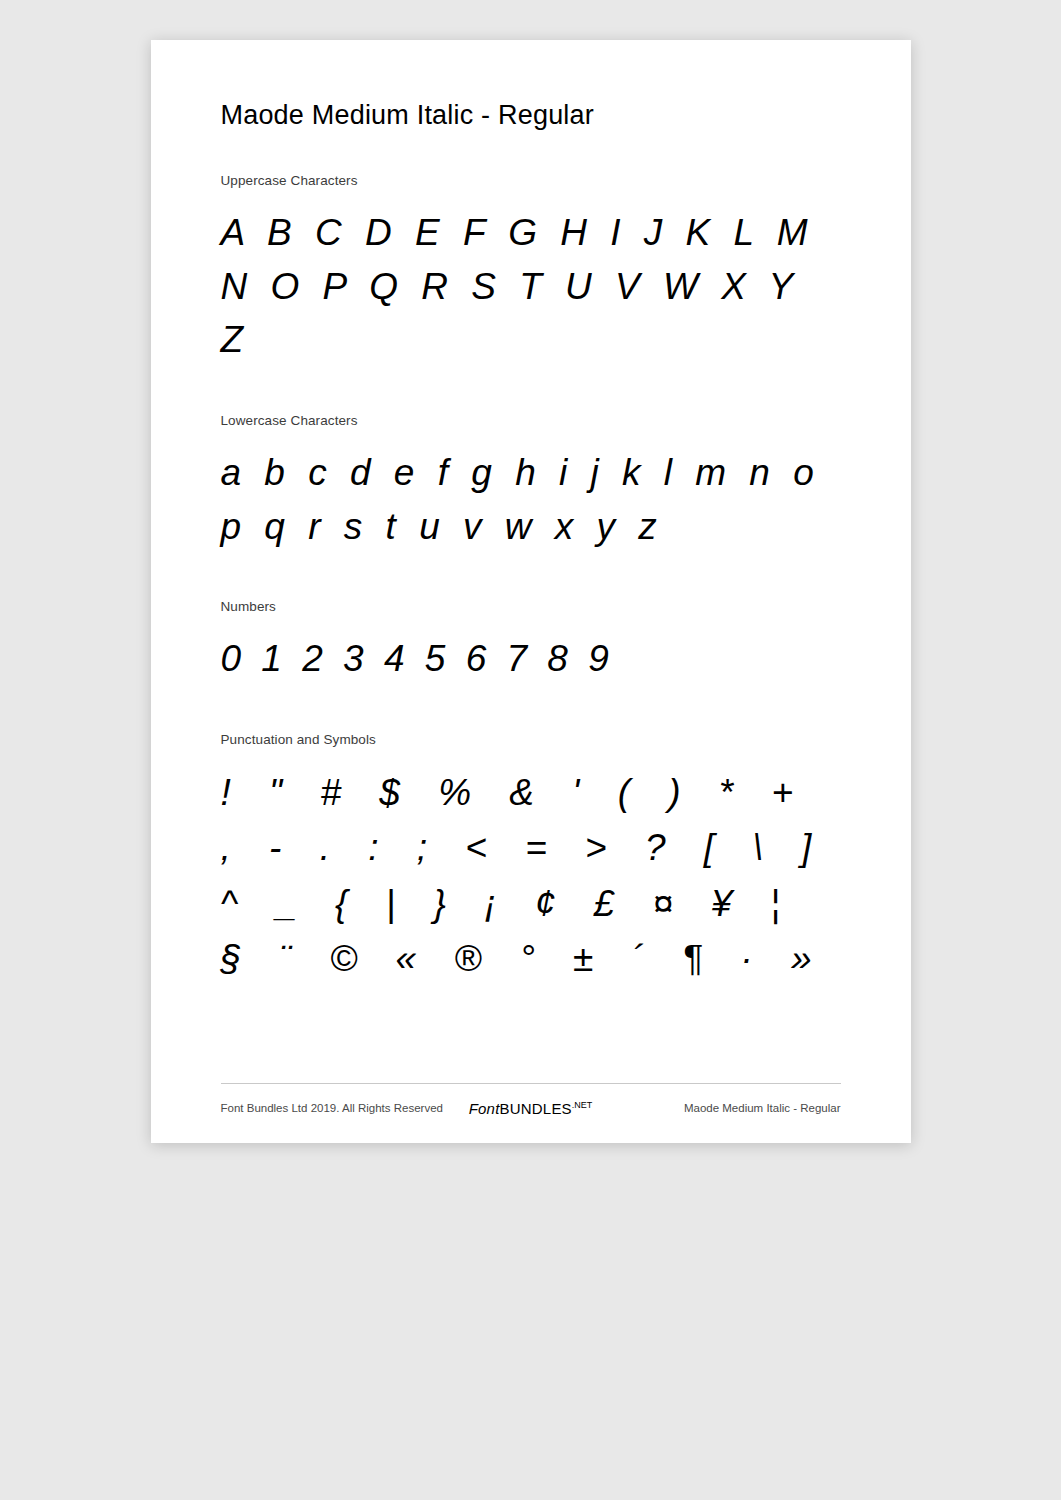Maode Medium Italic - Regular
Uppercase Characters
A B C D E F G H I J K L M N O P Q R S T U V W X Y Z
Lowercase Characters
a b c d e f g h i j k l m n o p q r s t u v w x y z
Numbers
0 1 2 3 4 5 6 7 8 9
Punctuation and Symbols
! " # $ % & ' ( ) * + , - . : ; < = > ? [ \ ] ^ _ { | } ¡ ¢ £ ¤ ¥ ¦ § ¨ © « ® ° ± ´ ¶ · »
Font Bundles Ltd 2019. All Rights Reserved
Font BUNDLES.NET
Maode Medium Italic - Regular